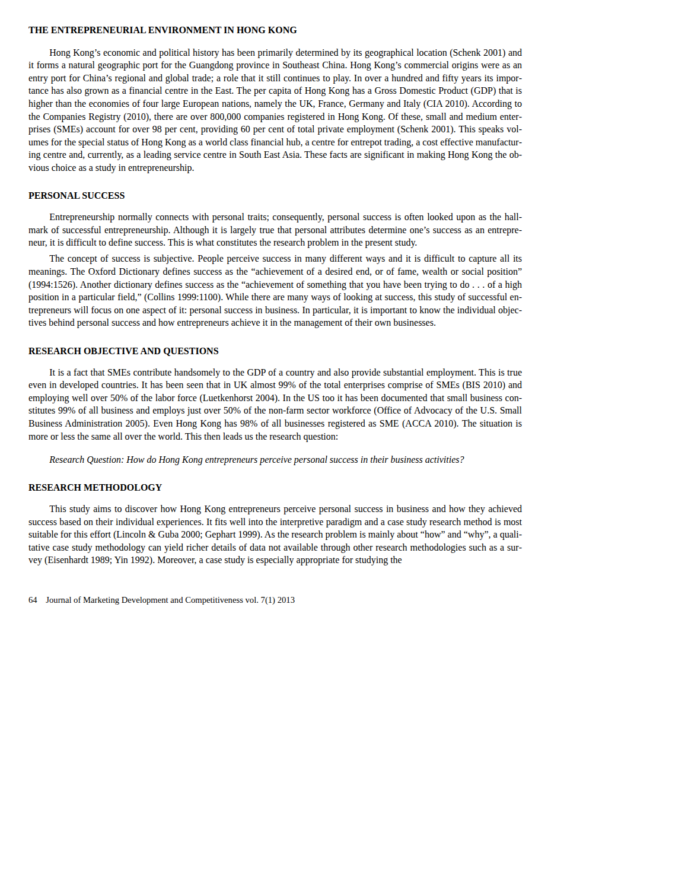The Entrepreneurial Environment in Hong Kong
Hong Kong’s economic and political history has been primarily determined by its geographical location (Schenk 2001) and it forms a natural geographic port for the Guangdong province in Southeast China. Hong Kong’s commercial origins were as an entry port for China’s regional and global trade; a role that it still continues to play. In over a hundred and fifty years its importance has also grown as a financial centre in the East. The per capita of Hong Kong has a Gross Domestic Product (GDP) that is higher than the economies of four large European nations, namely the UK, France, Germany and Italy (CIA 2010). According to the Companies Registry (2010), there are over 800,000 companies registered in Hong Kong. Of these, small and medium enterprises (SMEs) account for over 98 per cent, providing 60 per cent of total private employment (Schenk 2001). This speaks volumes for the special status of Hong Kong as a world class financial hub, a centre for entrepot trading, a cost effective manufacturing centre and, currently, as a leading service centre in South East Asia. These facts are significant in making Hong Kong the obvious choice as a study in entrepreneurship.
Personal Success
Entrepreneurship normally connects with personal traits; consequently, personal success is often looked upon as the hallmark of successful entrepreneurship. Although it is largely true that personal attributes determine one’s success as an entrepreneur, it is difficult to define success. This is what constitutes the research problem in the present study.
The concept of success is subjective. People perceive success in many different ways and it is difficult to capture all its meanings. The Oxford Dictionary defines success as the “achievement of a desired end, or of fame, wealth or social position” (1994:1526). Another dictionary defines success as the “achievement of something that you have been trying to do . . . of a high position in a particular field,” (Collins 1999:1100). While there are many ways of looking at success, this study of successful entrepreneurs will focus on one aspect of it: personal success in business. In particular, it is important to know the individual objectives behind personal success and how entrepreneurs achieve it in the management of their own businesses.
Research Objective and Questions
It is a fact that SMEs contribute handsomely to the GDP of a country and also provide substantial employment. This is true even in developed countries. It has been seen that in UK almost 99% of the total enterprises comprise of SMEs (BIS 2010) and employing well over 50% of the labor force (Luetkenhorst 2004). In the US too it has been documented that small business constitutes 99% of all business and employs just over 50% of the non-farm sector workforce (Office of Advocacy of the U.S. Small Business Administration 2005). Even Hong Kong has 98% of all businesses registered as SME (ACCA 2010). The situation is more or less the same all over the world. This then leads us the research question:
Research Question: How do Hong Kong entrepreneurs perceive personal success in their business activities?
Research Methodology
This study aims to discover how Hong Kong entrepreneurs perceive personal success in business and how they achieved success based on their individual experiences. It fits well into the interpretive paradigm and a case study research method is most suitable for this effort (Lincoln & Guba 2000; Gephart 1999). As the research problem is mainly about “how” and “why”, a qualitative case study methodology can yield richer details of data not available through other research methodologies such as a survey (Eisenhardt 1989; Yin 1992). Moreover, a case study is especially appropriate for studying the
64 Journal of Marketing Development and Competitiveness vol. 7(1) 2013